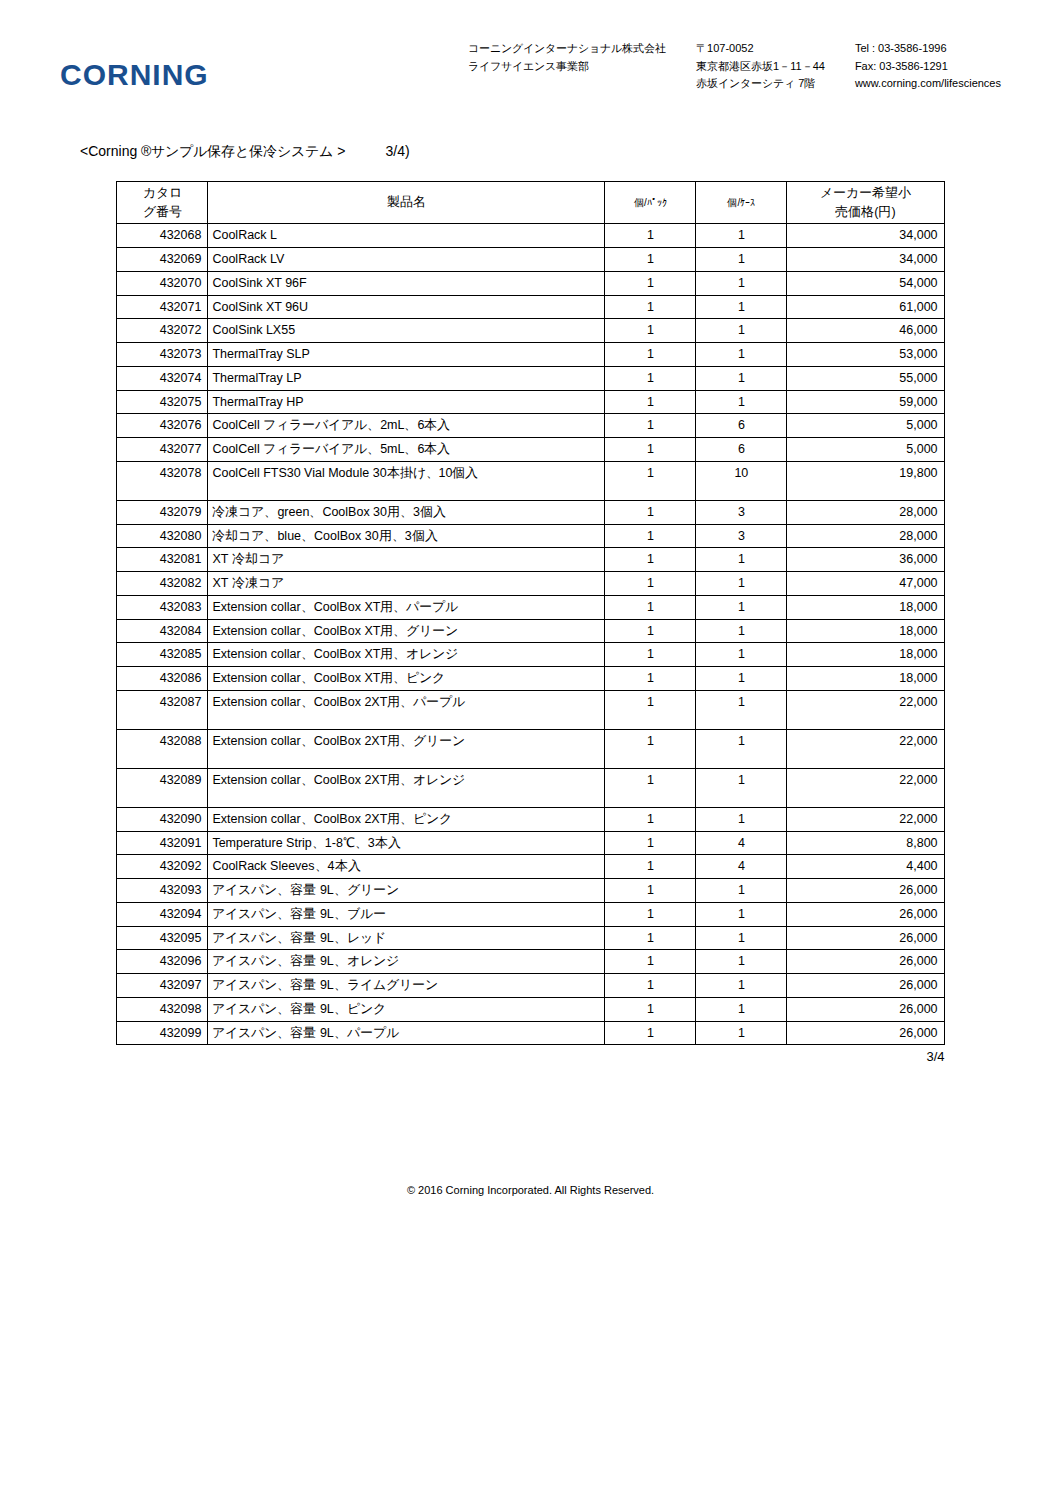CORNING
コーニングインターナショナル株式会社
ライフサイエンス事業部
〒107-0052
東京都港区赤坂1－11－44
赤坂インターシティ 7階
Tel : 03-3586-1996
Fax: 03-3586-1291
www.corning.com/lifesciences
<Corning ®サンプル保存と保冷システム >3/4)
| カタロ グ番号 | 製品名 | 個/ﾊﾟｯｸ | 個/ｹｰｽ | メーカー希望小 売価格(円) |
| --- | --- | --- | --- | --- |
| 432068 | CoolRack L | 1 | 1 | 34,000 |
| 432069 | CoolRack LV | 1 | 1 | 34,000 |
| 432070 | CoolSink XT 96F | 1 | 1 | 54,000 |
| 432071 | CoolSink XT 96U | 1 | 1 | 61,000 |
| 432072 | CoolSink LX55 | 1 | 1 | 46,000 |
| 432073 | ThermalTray SLP | 1 | 1 | 53,000 |
| 432074 | ThermalTray LP | 1 | 1 | 55,000 |
| 432075 | ThermalTray HP | 1 | 1 | 59,000 |
| 432076 | CoolCell フィラーバイアル、2mL、6本入 | 1 | 6 | 5,000 |
| 432077 | CoolCell フィラーバイアル、5mL、6本入 | 1 | 6 | 5,000 |
| 432078 | CoolCell FTS30 Vial Module 30本掛け、10個入 | 1 | 10 | 19,800 |
| 432079 | 冷凍コア、green、CoolBox 30用、3個入 | 1 | 3 | 28,000 |
| 432080 | 冷却コア、blue、CoolBox 30用、3個入 | 1 | 3 | 28,000 |
| 432081 | XT 冷却コア | 1 | 1 | 36,000 |
| 432082 | XT 冷凍コア | 1 | 1 | 47,000 |
| 432083 | Extension collar、CoolBox XT用、パープル | 1 | 1 | 18,000 |
| 432084 | Extension collar、CoolBox XT用、グリーン | 1 | 1 | 18,000 |
| 432085 | Extension collar、CoolBox XT用、オレンジ | 1 | 1 | 18,000 |
| 432086 | Extension collar、CoolBox XT用、ピンク | 1 | 1 | 18,000 |
| 432087 | Extension collar、CoolBox 2XT用、パープル | 1 | 1 | 22,000 |
| 432088 | Extension collar、CoolBox 2XT用、グリーン | 1 | 1 | 22,000 |
| 432089 | Extension collar、CoolBox 2XT用、オレンジ | 1 | 1 | 22,000 |
| 432090 | Extension collar、CoolBox 2XT用、ピンク | 1 | 1 | 22,000 |
| 432091 | Temperature Strip、1-8℃、3本入 | 1 | 4 | 8,800 |
| 432092 | CoolRack Sleeves、4本入 | 1 | 4 | 4,400 |
| 432093 | アイスパン、容量 9L、グリーン | 1 | 1 | 26,000 |
| 432094 | アイスパン、容量 9L、ブルー | 1 | 1 | 26,000 |
| 432095 | アイスパン、容量 9L、レッド | 1 | 1 | 26,000 |
| 432096 | アイスパン、容量 9L、オレンジ | 1 | 1 | 26,000 |
| 432097 | アイスパン、容量 9L、ライムグリーン | 1 | 1 | 26,000 |
| 432098 | アイスパン、容量 9L、ピンク | 1 | 1 | 26,000 |
| 432099 | アイスパン、容量 9L、パープル | 1 | 1 | 26,000 |
3/4
© 2016 Corning Incorporated. All Rights Reserved.